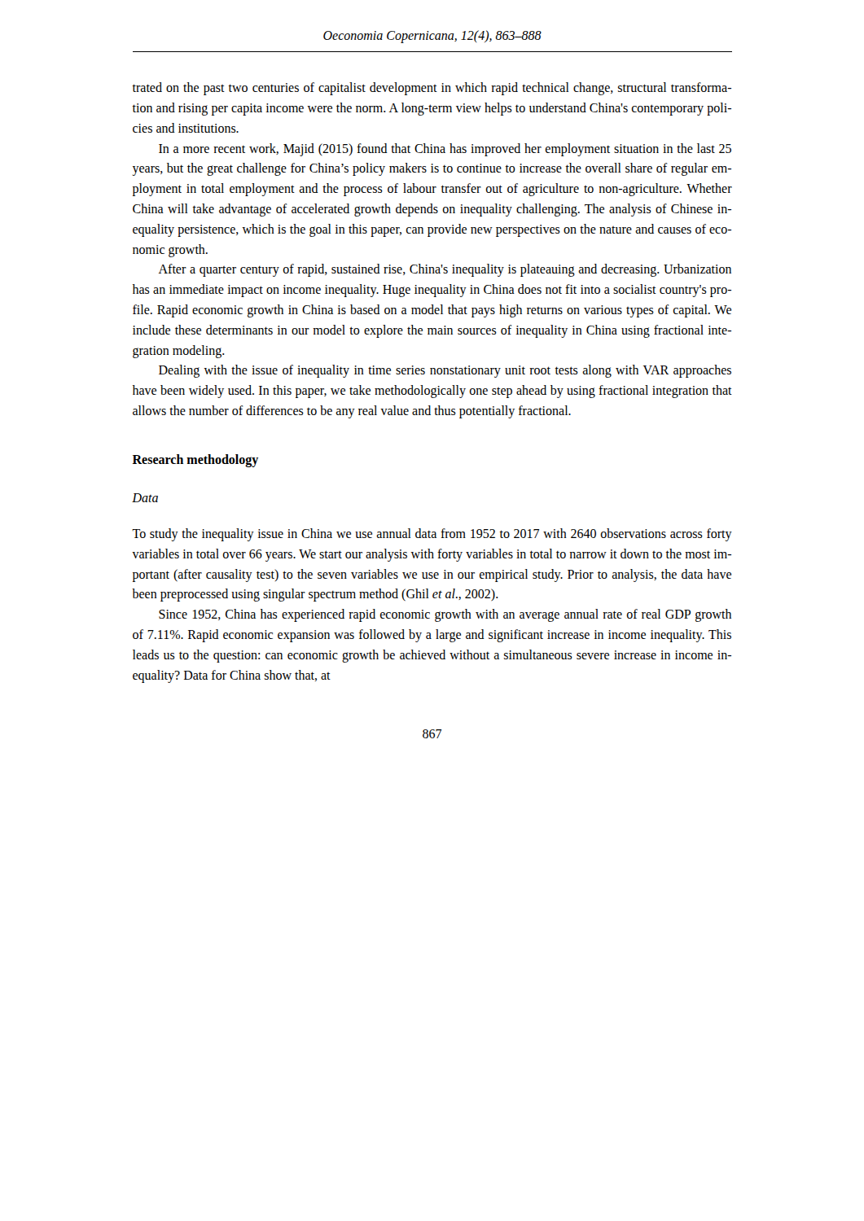Oeconomia Copernicana, 12(4), 863–888
trated on the past two centuries of capitalist development in which rapid technical change, structural transformation and rising per capita income were the norm. A long-term view helps to understand China's contemporary policies and institutions.
In a more recent work, Majid (2015) found that China has improved her employment situation in the last 25 years, but the great challenge for China’s policy makers is to continue to increase the overall share of regular employment in total employment and the process of labour transfer out of agriculture to non-agriculture. Whether China will take advantage of accelerated growth depends on inequality challenging. The analysis of Chinese inequality persistence, which is the goal in this paper, can provide new perspectives on the nature and causes of economic growth.
After a quarter century of rapid, sustained rise, China's inequality is plateauing and decreasing. Urbanization has an immediate impact on income inequality. Huge inequality in China does not fit into a socialist country's profile. Rapid economic growth in China is based on a model that pays high returns on various types of capital. We include these determinants in our model to explore the main sources of inequality in China using fractional integration modeling.
Dealing with the issue of inequality in time series nonstationary unit root tests along with VAR approaches have been widely used. In this paper, we take methodologically one step ahead by using fractional integration that allows the number of differences to be any real value and thus potentially fractional.
Research methodology
Data
To study the inequality issue in China we use annual data from 1952 to 2017 with 2640 observations across forty variables in total over 66 years. We start our analysis with forty variables in total to narrow it down to the most important (after causality test) to the seven variables we use in our empirical study. Prior to analysis, the data have been preprocessed using singular spectrum method (Ghil et al., 2002).
Since 1952, China has experienced rapid economic growth with an average annual rate of real GDP growth of 7.11%. Rapid economic expansion was followed by a large and significant increase in income inequality. This leads us to the question: can economic growth be achieved without a simultaneous severe increase in income inequality? Data for China show that, at
867